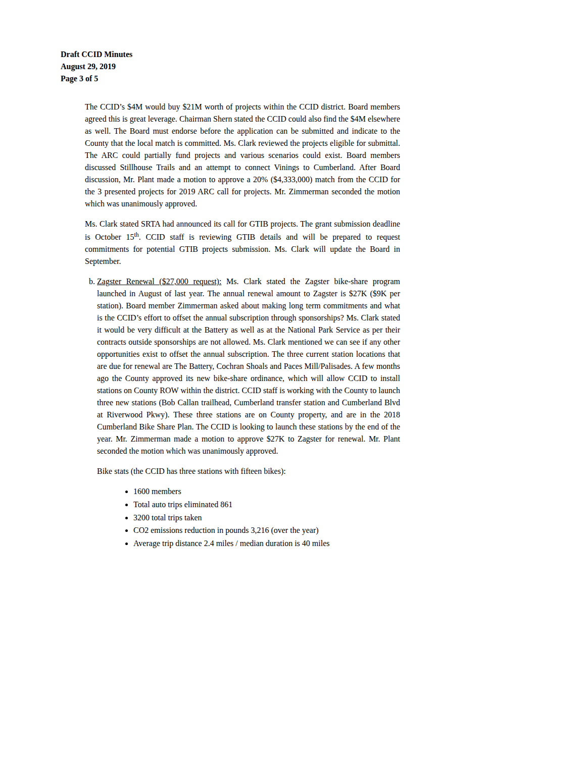Draft CCID Minutes
August 29, 2019
Page 3 of 5
The CCID’s $4M would buy $21M worth of projects within the CCID district. Board members agreed this is great leverage. Chairman Shern stated the CCID could also find the $4M elsewhere as well. The Board must endorse before the application can be submitted and indicate to the County that the local match is committed. Ms. Clark reviewed the projects eligible for submittal. The ARC could partially fund projects and various scenarios could exist. Board members discussed Stillhouse Trails and an attempt to connect Vinings to Cumberland. After Board discussion, Mr. Plant made a motion to approve a 20% ($4,333,000) match from the CCID for the 3 presented projects for 2019 ARC call for projects. Mr. Zimmerman seconded the motion which was unanimously approved.
Ms. Clark stated SRTA had announced its call for GTIB projects. The grant submission deadline is October 15th. CCID staff is reviewing GTIB details and will be prepared to request commitments for potential GTIB projects submission. Ms. Clark will update the Board in September.
Zagster Renewal ($27,000 request): Ms. Clark stated the Zagster bike-share program launched in August of last year. The annual renewal amount to Zagster is $27K ($9K per station). Board member Zimmerman asked about making long term commitments and what is the CCID’s effort to offset the annual subscription through sponsorships? Ms. Clark stated it would be very difficult at the Battery as well as at the National Park Service as per their contracts outside sponsorships are not allowed. Ms. Clark mentioned we can see if any other opportunities exist to offset the annual subscription. The three current station locations that are due for renewal are The Battery, Cochran Shoals and Paces Mill/Palisades. A few months ago the County approved its new bike-share ordinance, which will allow CCID to install stations on County ROW within the district. CCID staff is working with the County to launch three new stations (Bob Callan trailhead, Cumberland transfer station and Cumberland Blvd at Riverwood Pkwy). These three stations are on County property, and are in the 2018 Cumberland Bike Share Plan. The CCID is looking to launch these stations by the end of the year. Mr. Zimmerman made a motion to approve $27K to Zagster for renewal. Mr. Plant seconded the motion which was unanimously approved.
Bike stats (the CCID has three stations with fifteen bikes):
1600 members
Total auto trips eliminated 861
3200 total trips taken
CO2 emissions reduction in pounds 3,216 (over the year)
Average trip distance 2.4 miles / median duration is 40 miles